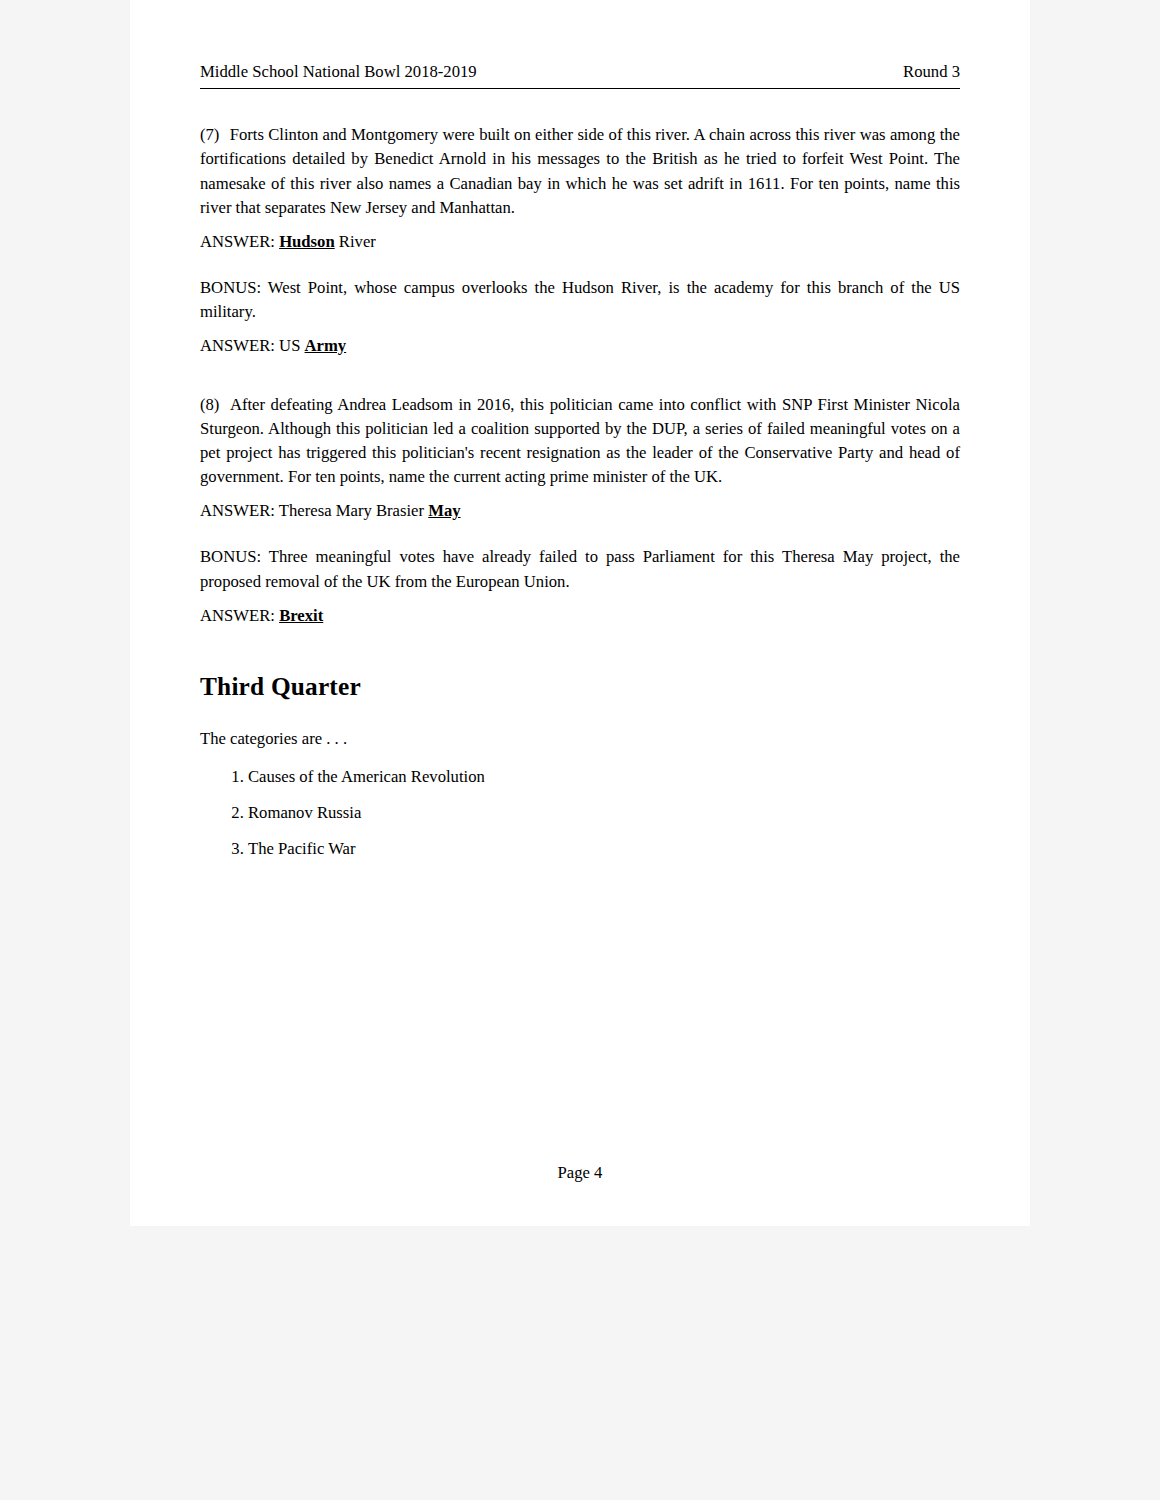Middle School National Bowl 2018-2019
Round 3
(7) Forts Clinton and Montgomery were built on either side of this river. A chain across this river was among the fortifications detailed by Benedict Arnold in his messages to the British as he tried to forfeit West Point. The namesake of this river also names a Canadian bay in which he was set adrift in 1611. For ten points, name this river that separates New Jersey and Manhattan.
ANSWER: Hudson River
BONUS: West Point, whose campus overlooks the Hudson River, is the academy for this branch of the US military.
ANSWER: US Army
(8) After defeating Andrea Leadsom in 2016, this politician came into conflict with SNP First Minister Nicola Sturgeon. Although this politician led a coalition supported by the DUP, a series of failed meaningful votes on a pet project has triggered this politician's recent resignation as the leader of the Conservative Party and head of government. For ten points, name the current acting prime minister of the UK.
ANSWER: Theresa Mary Brasier May
BONUS: Three meaningful votes have already failed to pass Parliament for this Theresa May project, the proposed removal of the UK from the European Union.
ANSWER: Brexit
Third Quarter
The categories are . . .
Causes of the American Revolution
Romanov Russia
The Pacific War
Page 4